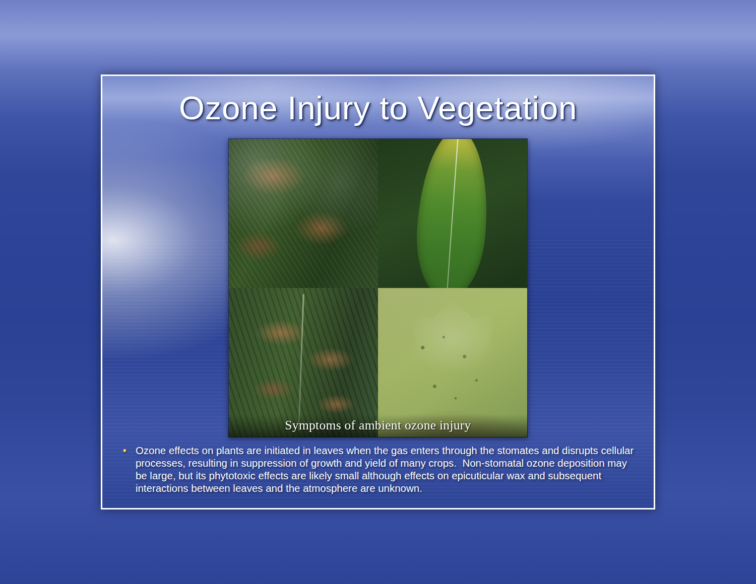Ozone Injury to Vegetation
Symptoms of ambient ozone injury
Ozone effects on plants are initiated in leaves when the gas enters through the stomates and disrupts cellular processes, resulting in suppression of growth and yield of many crops. Non-stomatal ozone deposition may be large, but its phytotoxic effects are likely small although effects on epicuticular wax and subsequent interactions between leaves and the atmosphere are unknown.